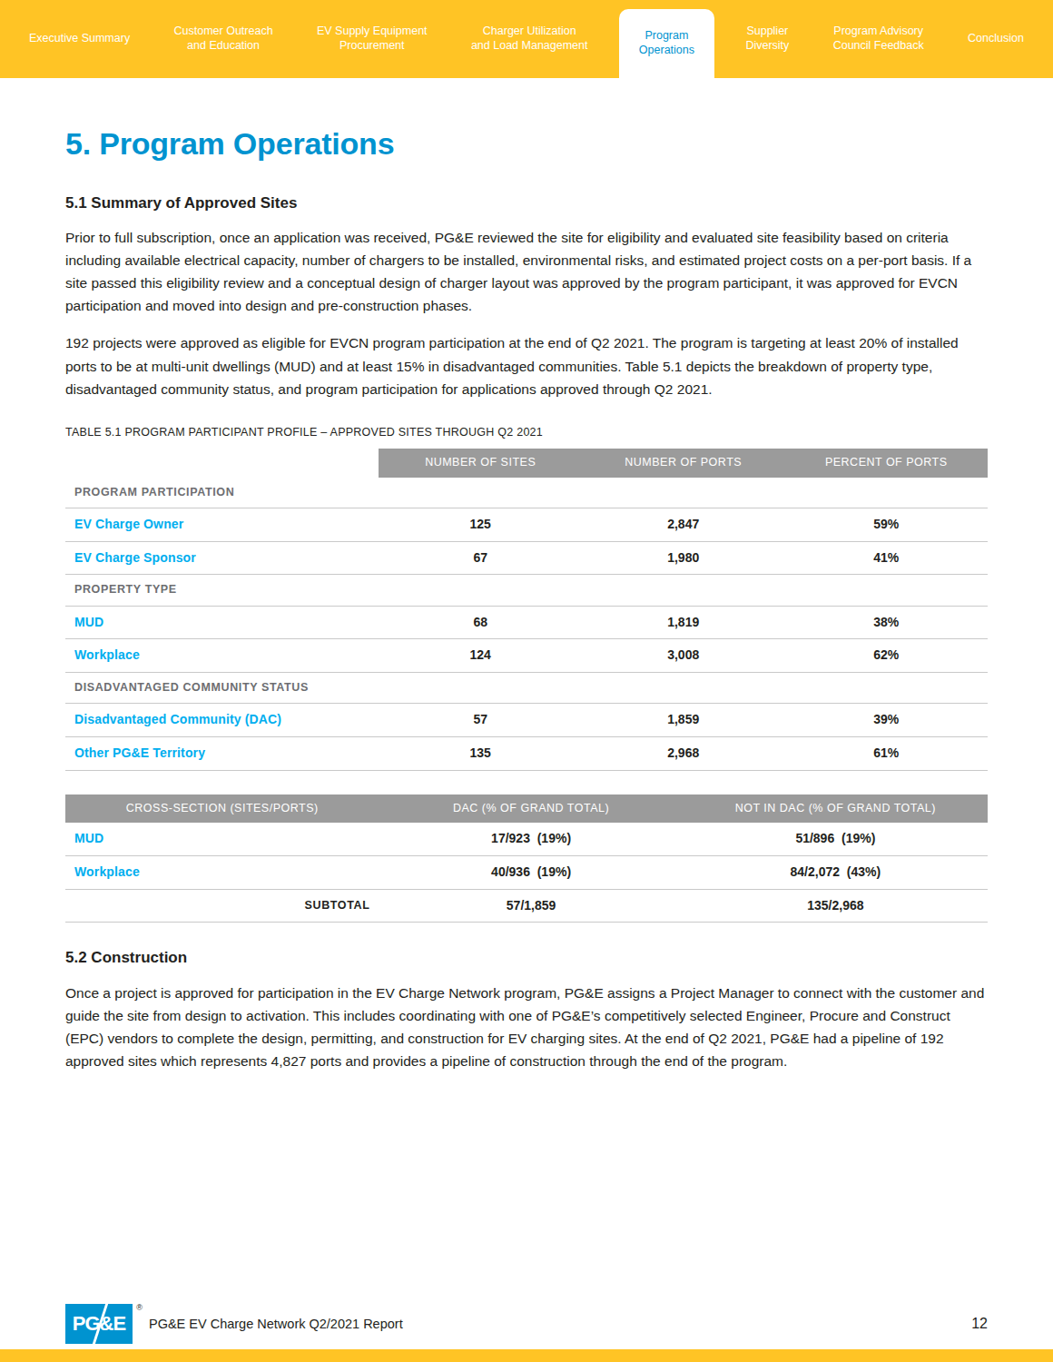Executive Summary
Customer Outreach and Education
EV Supply Equipment Procurement
Charger Utilization and Load Management
Program Operations
Supplier Diversity
Program Advisory Council Feedback
Conclusion
5. Program Operations
5.1 Summary of Approved Sites
Prior to full subscription, once an application was received, PG&E reviewed the site for eligibility and evaluated site feasibility based on criteria including available electrical capacity, number of chargers to be installed, environmental risks, and estimated project costs on a per-port basis. If a site passed this eligibility review and a conceptual design of charger layout was approved by the program participant, it was approved for EVCN participation and moved into design and pre-construction phases.
192 projects were approved as eligible for EVCN program participation at the end of Q2 2021. The program is targeting at least 20% of installed ports to be at multi-unit dwellings (MUD) and at least 15% in disadvantaged communities. Table 5.1 depicts the breakdown of property type, disadvantaged community status, and program participation for applications approved through Q2 2021.
Table 5.1 Program Participant Profile – Approved Sites Through Q2 2021
| | Number of Sites | Number of Ports | Percent of Ports |
| --- | --- | --- | --- |
| Program Participation |
| EV Charge Owner | 125 | 2,847 | 59% |
| EV Charge Sponsor | 67 | 1,980 | 41% |
| Property Type |
| MUD | 68 | 1,819 | 38% |
| Workplace | 124 | 3,008 | 62% |
| Disadvantaged Community Status |
| Disadvantaged Community (DAC) | 57 | 1,859 | 39% |
| Other PG&E Territory | 135 | 2,968 | 61% |
| Cross-Section (Sites/Ports) | DAC (% of Grand Total) | Not in DAC (% of Grand Total) |
| --- | --- | --- |
| MUD | 17/923 (19%) | 51/896 (19%) |
| Workplace | 40/936 (19%) | 84/2,072 (43%) |
| Subtotal | 57/1,859 | 135/2,968 |
5.2 Construction
Once a project is approved for participation in the EV Charge Network program, PG&E assigns a Project Manager to connect with the customer and guide the site from design to activation. This includes coordinating with one of PG&E’s competitively selected Engineer, Procure and Construct (EPC) vendors to complete the design, permitting, and construction for EV charging sites. At the end of Q2 2021, PG&E had a pipeline of 192 approved sites which represents 4,827 ports and provides a pipeline of construction through the end of the program.
PG&E
PG&E EV Charge Network Q2/2021 Report
12